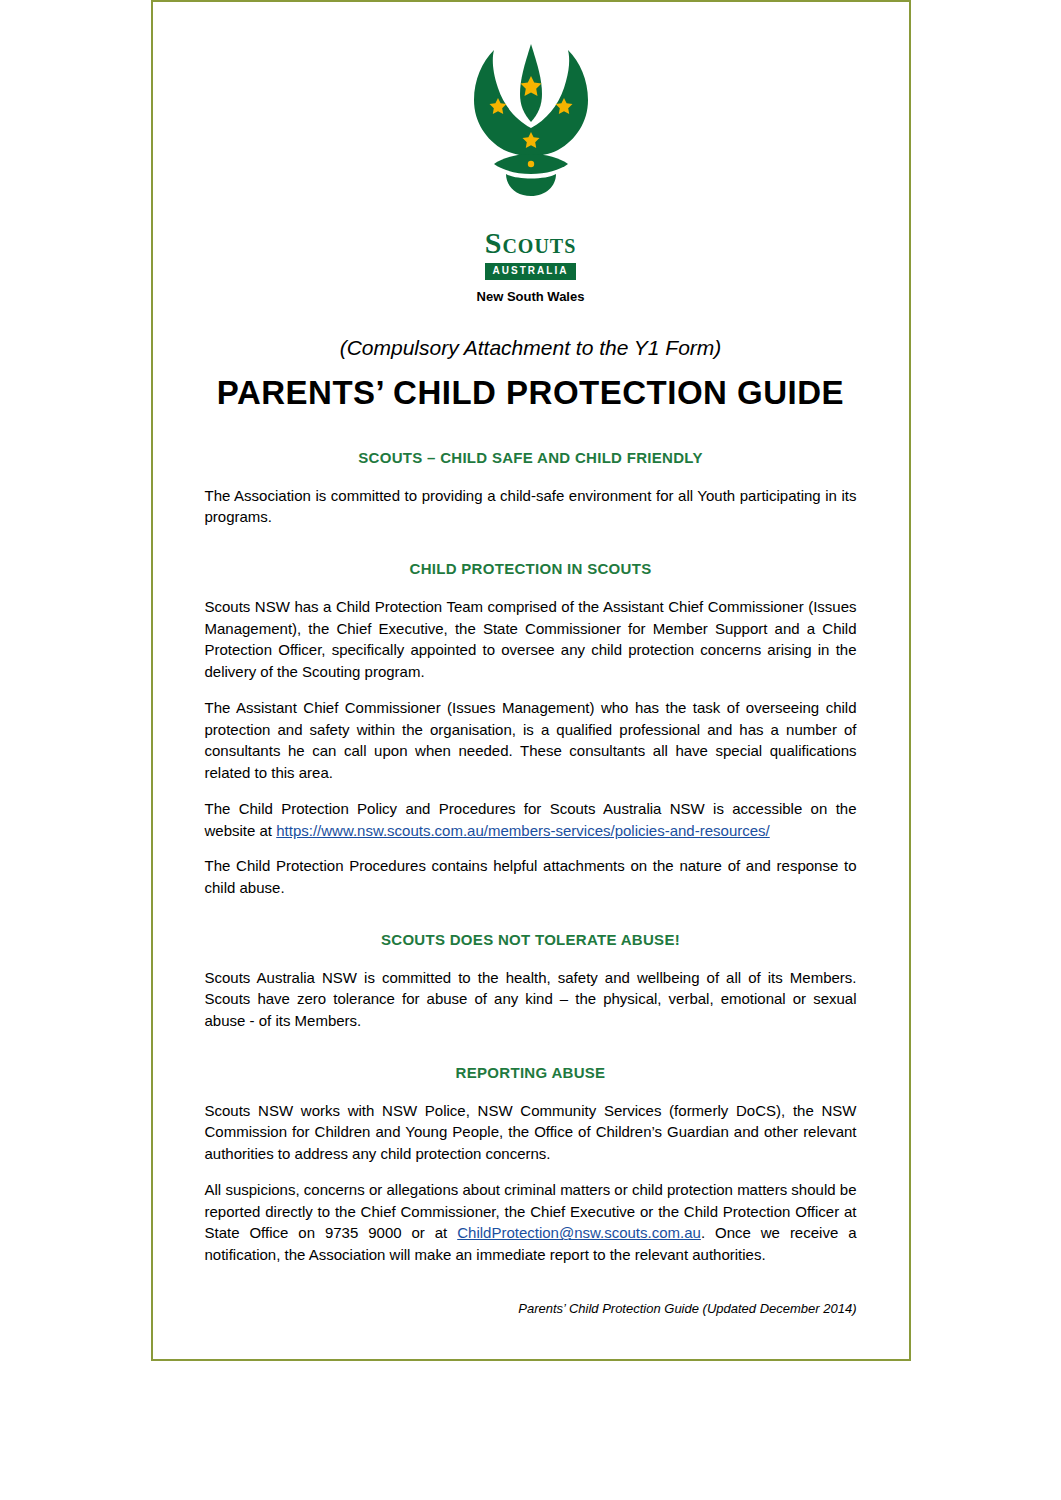SCOUTS
AUSTRALIA
New South Wales
(Compulsory Attachment to the Y1 Form)
PARENTS’ CHILD PROTECTION GUIDE
SCOUTS – CHILD SAFE AND CHILD FRIENDLY
The Association is committed to providing a child-safe environment for all Youth participating in its programs.
CHILD PROTECTION IN SCOUTS
Scouts NSW has a Child Protection Team comprised of the Assistant Chief Commissioner (Issues Management), the Chief Executive, the State Commissioner for Member Support and a Child Protection Officer, specifically appointed to oversee any child protection concerns arising in the delivery of the Scouting program.
The Assistant Chief Commissioner (Issues Management) who has the task of overseeing child protection and safety within the organisation, is a qualified professional and has a number of consultants he can call upon when needed. These consultants all have special qualifications related to this area.
The Child Protection Policy and Procedures for Scouts Australia NSW is accessible on the website at https://www.nsw.scouts.com.au/members-services/policies-and-resources/
The Child Protection Procedures contains helpful attachments on the nature of and response to child abuse.
SCOUTS DOES NOT TOLERATE ABUSE!
Scouts Australia NSW is committed to the health, safety and wellbeing of all of its Members. Scouts have zero tolerance for abuse of any kind – the physical, verbal, emotional or sexual abuse - of its Members.
REPORTING ABUSE
Scouts NSW works with NSW Police, NSW Community Services (formerly DoCS), the NSW Commission for Children and Young People, the Office of Children’s Guardian and other relevant authorities to address any child protection concerns.
All suspicions, concerns or allegations about criminal matters or child protection matters should be reported directly to the Chief Commissioner, the Chief Executive or the Child Protection Officer at State Office on 9735 9000 or at ChildProtection@nsw.scouts.com.au. Once we receive a notification, the Association will make an immediate report to the relevant authorities.
Parents’ Child Protection Guide (Updated December 2014)